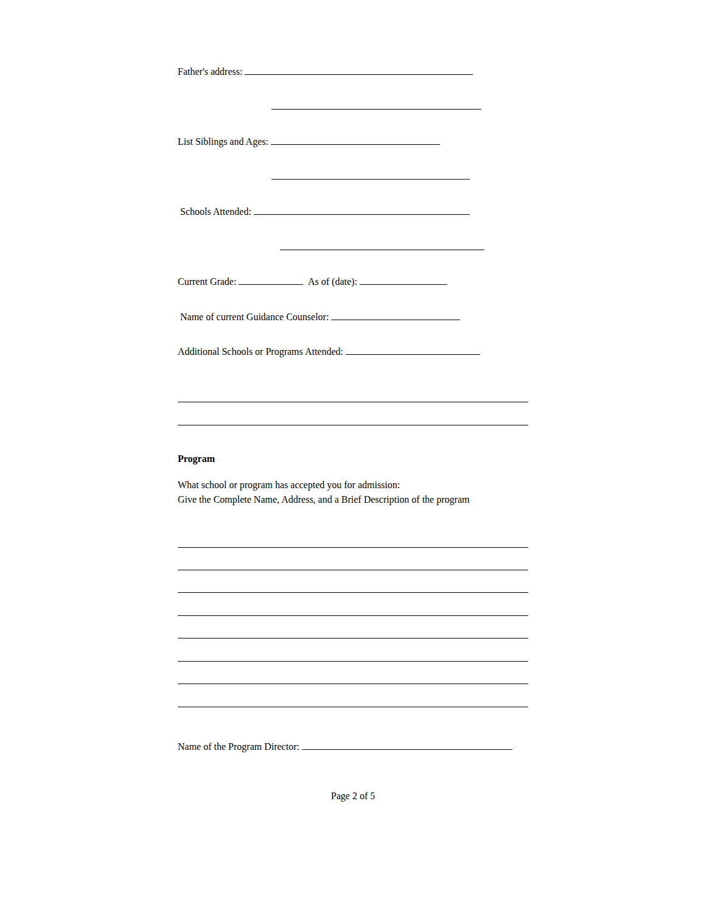Father's address:
List Siblings and Ages:
Schools Attended:
Current Grade: As of (date):
Name of current Guidance Counselor:
Additional Schools or Programs Attended:
Program
What school or program has accepted you for admission:
Give the Complete Name, Address, and a Brief Description of the program
Name of the Program Director:
Page 2 of 5